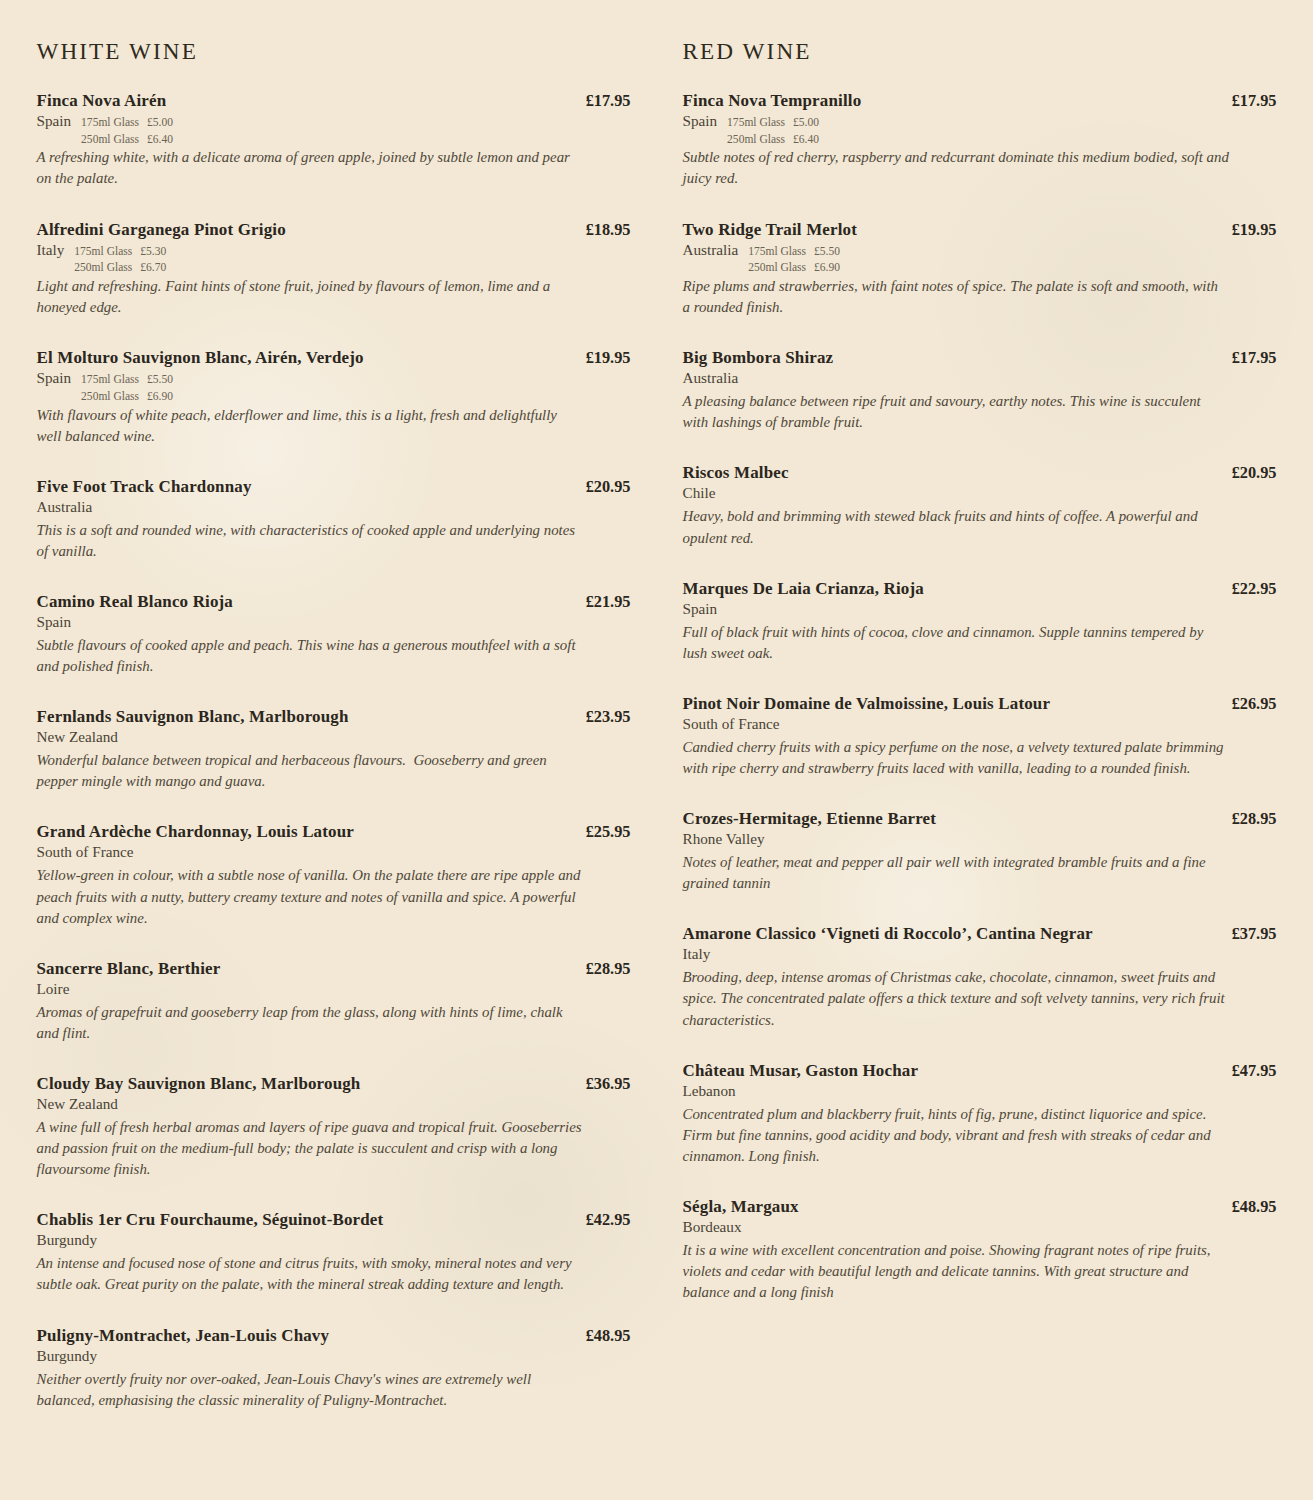White Wine
Finca Nova Airén
£17.95
Spain
175ml Glass£5.00 250ml Glass£6.40
A refreshing white, with a delicate aroma of green apple, joined by subtle lemon and pear on the palate.
Alfredini Garganega Pinot Grigio
£18.95
Italy
175ml Glass£5.30 250ml Glass£6.70
Light and refreshing. Faint hints of stone fruit, joined by flavours of lemon, lime and a honeyed edge.
El Molturo Sauvignon Blanc, Airén, Verdejo
£19.95
Spain
175ml Glass£5.50 250ml Glass£6.90
With flavours of white peach, elderflower and lime, this is a light, fresh and delightfully well balanced wine.
Five Foot Track Chardonnay
£20.95
Australia
This is a soft and rounded wine, with characteristics of cooked apple and underlying notes of vanilla.
Camino Real Blanco Rioja
£21.95
Spain
Subtle flavours of cooked apple and peach. This wine has a generous mouthfeel with a soft and polished finish.
Fernlands Sauvignon Blanc, Marlborough
£23.95
New Zealand
Wonderful balance between tropical and herbaceous flavours. Gooseberry and green pepper mingle with mango and guava.
Grand Ardèche Chardonnay, Louis Latour
£25.95
South of France
Yellow-green in colour, with a subtle nose of vanilla. On the palate there are ripe apple and peach fruits with a nutty, buttery creamy texture and notes of vanilla and spice. A powerful and complex wine.
Sancerre Blanc, Berthier
£28.95
Loire
Aromas of grapefruit and gooseberry leap from the glass, along with hints of lime, chalk and flint.
Cloudy Bay Sauvignon Blanc, Marlborough
£36.95
New Zealand
A wine full of fresh herbal aromas and layers of ripe guava and tropical fruit. Gooseberries and passion fruit on the medium-full body; the palate is succulent and crisp with a long flavoursome finish.
Chablis 1er Cru Fourchaume, Séguinot-Bordet
£42.95
Burgundy
An intense and focused nose of stone and citrus fruits, with smoky, mineral notes and very subtle oak. Great purity on the palate, with the mineral streak adding texture and length.
Puligny-Montrachet, Jean-Louis Chavy
£48.95
Burgundy
Neither overtly fruity nor over-oaked, Jean-Louis Chavy's wines are extremely well balanced, emphasising the classic minerality of Puligny-Montrachet.
Red Wine
Finca Nova Tempranillo
£17.95
Spain
175ml Glass£5.00 250ml Glass£6.40
Subtle notes of red cherry, raspberry and redcurrant dominate this medium bodied, soft and juicy red.
Two Ridge Trail Merlot
£19.95
Australia
175ml Glass£5.50 250ml Glass£6.90
Ripe plums and strawberries, with faint notes of spice. The palate is soft and smooth, with a rounded finish.
Big Bombora Shiraz
£17.95
Australia
A pleasing balance between ripe fruit and savoury, earthy notes. This wine is succulent with lashings of bramble fruit.
Riscos Malbec
£20.95
Chile
Heavy, bold and brimming with stewed black fruits and hints of coffee. A powerful and opulent red.
Marques De Laia Crianza, Rioja
£22.95
Spain
Full of black fruit with hints of cocoa, clove and cinnamon. Supple tannins tempered by lush sweet oak.
Pinot Noir Domaine de Valmoissine, Louis Latour
£26.95
South of France
Candied cherry fruits with a spicy perfume on the nose, a velvety textured palate brimming with ripe cherry and strawberry fruits laced with vanilla, leading to a rounded finish.
Crozes-Hermitage, Etienne Barret
£28.95
Rhone Valley
Notes of leather, meat and pepper all pair well with integrated bramble fruits and a fine grained tannin
Amarone Classico ‘Vigneti di Roccolo’, Cantina Negrar
£37.95
Italy
Brooding, deep, intense aromas of Christmas cake, chocolate, cinnamon, sweet fruits and spice. The concentrated palate offers a thick texture and soft velvety tannins, very rich fruit characteristics.
Château Musar, Gaston Hochar
£47.95
Lebanon
Concentrated plum and blackberry fruit, hints of fig, prune, distinct liquorice and spice. Firm but fine tannins, good acidity and body, vibrant and fresh with streaks of cedar and cinnamon. Long finish.
Ségla, Margaux
£48.95
Bordeaux
It is a wine with excellent concentration and poise. Showing fragrant notes of ripe fruits, violets and cedar with beautiful length and delicate tannins. With great structure and balance and a long finish